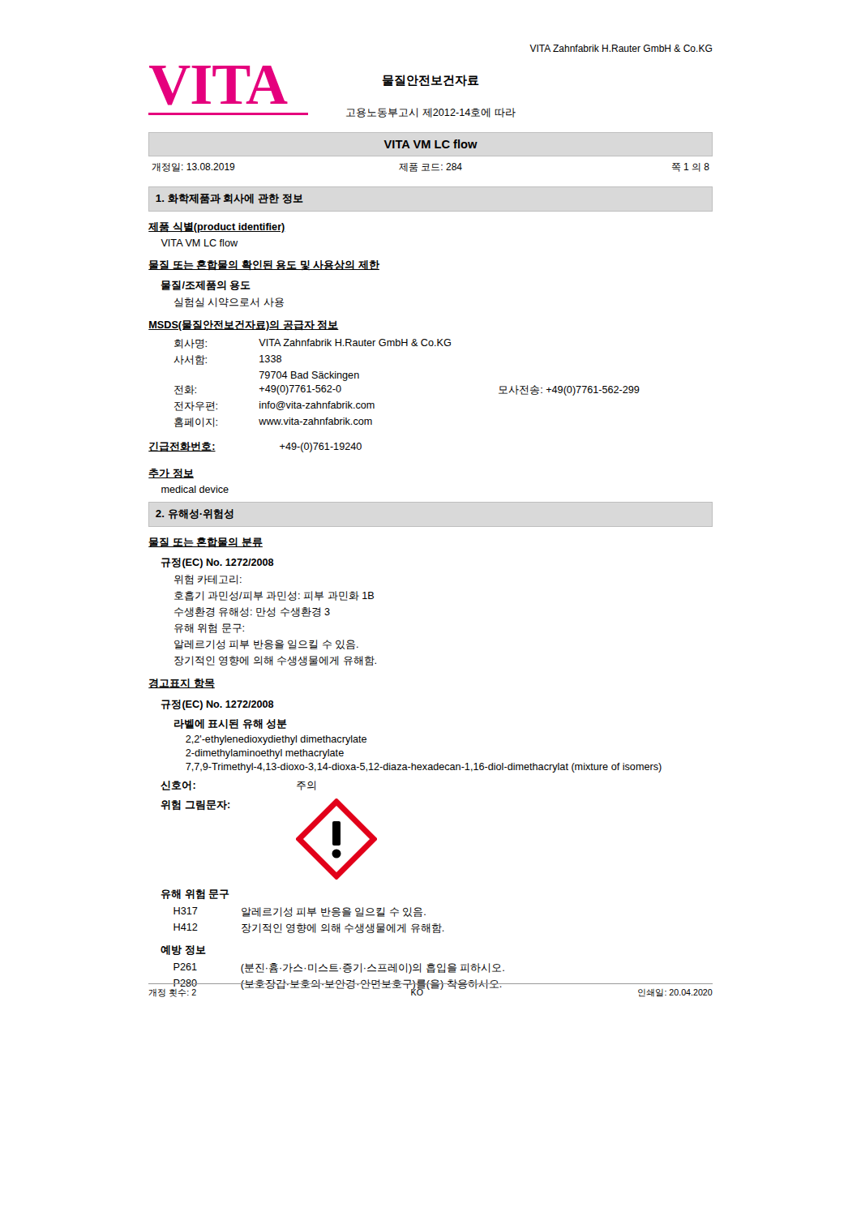VITA Zahnfabrik H.Rauter GmbH & Co.KG
VITA
물질안전보건자료
고용노동부고시 제2012-14호에 따라
VITA VM LC flow
개정일: 13.08.2019
제품 코드: 284
쪽 1 의 8
1. 화학제품과 회사에 관한 정보
제품 식별(product identifier)
VITA VM LC flow
물질 또는 혼합물의 확인된 용도 및 사용상의 제한
물질/조제품의 용도
실험실 시약으로서 사용
MSDS(물질안전보건자료)의 공급자 정보
| 회사명: | VITA Zahnfabrik H.Rauter GmbH & Co.KG |
| 사서함: | 1338 |
| | 79704 Bad Säckingen |
| 전화: | +49(0)7761-562-0 | 모사전송: +49(0)7761-562-299 |
| 전자우편: | info@vita-zahnfabrik.com |
| 홈페이지: | www.vita-zahnfabrik.com |
긴급전화번호:
+49-(0)761-19240
추가 정보
medical device
2. 유해성·위험성
물질 또는 혼합물의 분류
규정(EC) No. 1272/2008
위험 카테고리:
호흡기 과민성/피부 과민성: 피부 과민화 1B
수생환경 유해성: 만성 수생환경 3
유해 위험 문구:
알레르기성 피부 반응을 일으킬 수 있음.
장기적인 영향에 의해 수생생물에게 유해함.
경고표지 항목
규정(EC) No. 1272/2008
라벨에 표시된 유해 성분
2,2'-ethylenedioxydiethyl dimethacrylate
2-dimethylaminoethyl methacrylate
7,7,9-Trimethyl-4,13-dioxo-3,14-dioxa-5,12-diaza-hexadecan-1,16-diol-dimethacrylat (mixture of isomers)
신호어:
주의
위험 그림문자:
유해 위험 문구
| H317 | 알레르기성 피부 반응을 일으킬 수 있음. |
| H412 | 장기적인 영향에 의해 수생생물에게 유해함. |
예방 정보
| P261 | (분진·흄·가스·미스트·증기·스프레이)의 흡입을 피하시오. |
| P280 | (보호장갑·보호의·보안경·안면보호구)를(을) 착용하시오. |
개정 횟수: 2
KO
인쇄일: 20.04.2020